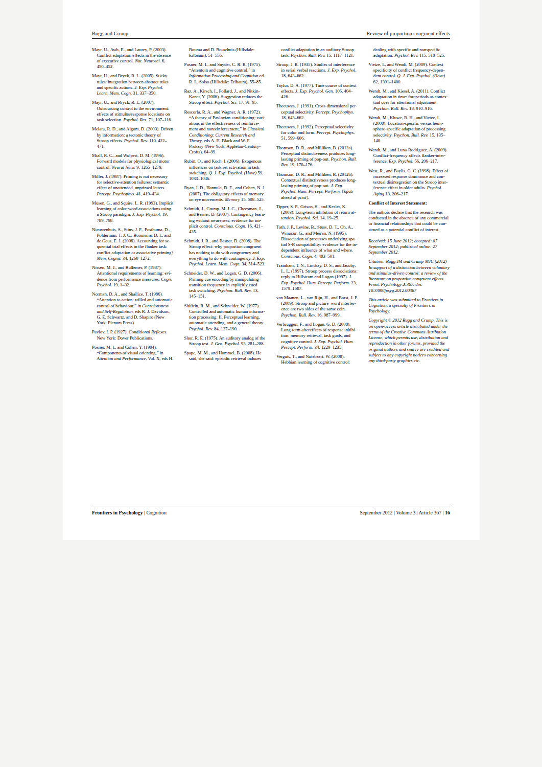Bugg and Crump
Review of proportion congruent effects
Mayr, U., Awh, E., and Laurey, P. (2003). Conflict adaptation effects in the absence of executive control. Nat. Neurosci. 6, 450–452.
Mayr, U., and Bryck, R. L. (2005). Sticky rules: integration between abstract rules and specific actions. J. Exp. Psychol. Learn. Mem. Cogn. 31, 337–350.
Mayr, U., and Bryck, R. L. (2007). Outsourcing control to the environment: effects of stimulus/response locations on task selection. Psychol. Res. 71, 107–116.
Melara, R. D., and Algom, D. (2003). Driven by information: a tectonic theory of Stroop effects. Psychol. Rev. 110, 422–471.
Miall, R. C., and Wolpert, D. M. (1996). Forward models for physiological motor control. Neural Netw. 9, 1265–1279.
Miller, J. (1987). Priming is not necessary for selective-attention failures: semantic effect of unattended, unprimed letters. Percept. Psychophys. 41, 419–434.
Musen, G., and Squire, L. R. (1993). Implicit learning of color-word associations using a Stroop paradigm. J. Exp. Psychol. 19, 789–798.
Nieuwenhuis, S., Stins, J. F., Posthuma, D., Polderman, T. J. C., Boomsma, D. I., and de Geus, E. J. (2006). Accounting for sequential trial effects in the flanker task: conflict adaptation or associative priming? Mem. Cognit. 34, 1260–1272.
Nissen, M. J., and Bullemer, P. (1987). Attentional requirements of learning: evidence from performance measures. Cogn. Psychol. 19, 1–32.
Norman, D. A., and Shallice, T. (1986). “Attention to action: willed and automatic control of behaviour,” in Consciousness and Self-Regulation, eds R. J. Davidson, G. E. Schwartz, and D. Shapiro (New York: Plenum Press).
Pavlov, I. P. (1927). Conditional Reflexes. New York: Dover Publications.
Posner, M. I., and Cohen, Y. (1984). “Components of visual orienting,” in Attention and Performance, Vol. X, eds H. Bouma and D. Bouwhuis (Hillsdale: Erlbaum), 51–556.
Posner, M. I., and Snyder, C. R. R. (1975). “Attentoin and cognitive control,” in Information Processing and Cognition ed. R. L. Solso (Hillsdale: Erlbaum), 55–85.
Raz, A., Kirsch, I., Pollard, J., and Nitkin-Kaner, Y. (2006). Suggestion reduces the Stroop effect. Psychol. Sci. 17, 91–95.
Rescorla, R. A., and Wagner, A. R. (1972). “A theory of Pavlovian conditioning: variations in the effectiveness of reinforcement and nonreinforcement,” in Classical Conditioning: Current Research and Theory, eds A. H. Black and W. F. Prokasy (New York: Appleton-Century-Crofts), 64–99.
Rubin, O., and Koch, I. (2006). Exogenous influences on task set activation in task switching. Q. J. Exp. Psychol. (Hove) 59, 1033–1046.
Ryan, J. D., Hannula, D. E., and Cohen, N. J. (2007). The obligatory effects of memory on eye movements. Memory 15, 508–525.
Schmidt, J., Crump, M. J. C., Cheesman, J., and Besner, D. (2007). Contingency learning without awareness: evidence for implicit control. Conscious. Cogn. 16, 421–435.
Schmidt, J. R., and Besner, D. (2008). The Stroop effect: why proportion congruent has nothing to do with congruency and everything to do with contingency. J. Exp. Psychol. Learn. Mem. Cogn. 34, 514–523.
Schneider, D. W., and Logan, G. D. (2006). Priming cue encoding by manipulating transition frequency in explicitly cued task switching. Psychon. Bull. Rev. 13, 145–151.
Shiffrin, R. M., and Schneider, W. (1977). Controlled and automatic human information processing: II. Perceptual learning, automatic attending, and a general theory. Psychol. Rev. 84, 127–190.
Shor, R. E. (1975). An auditory analog of the Stroop test. J. Gen. Psychol. 93, 281–288.
Spape, M. M., and Hommel, B. (2008). He said, she said: episodic retrieval induces conflict adaptation in an auditory Stroop task. Psychon. Bull. Rev. 15, 1117–1121.
Stroop, J. R. (1935). Studies of interference in serial verbal reactions. J. Exp. Psychol. 18, 643–662.
Taylor, D. A. (1977). Time course of context effects. J. Exp. Psychol. Gen. 106, 404–426.
Theeuwes, J. (1991). Cross-dimensional perceptual selectivity. Percept. Psychophys. 18, 643–662.
Theeuwes, J. (1992). Perceptual selectivity for color and form. Percept. Psychophys. 51, 599–606.
Thomson, D. R., and Milliken, B. (2012a). Perceptual distinctiveness produces long-lasting priming of pop-out. Psychon. Bull. Rev. 19, 170–176.
Thomson, D. R., and Milliken, B. (2012b). Contextual distinctiveness produces long-lasting priming of pop-out. J. Exp. Psychol. Hum. Percept. Perform. [Epub ahead of print].
Tipper, S. P., Grison, S., and Kesler, K. (2003). Long-term inhibition of return attention. Psychol. Sci. 14, 19–25.
Toth, J. P., Levine, B., Stuss, D. T., Oh, A., Winocur, G., and Meiran, N. (1995). Dissociation of processes underlying spatial S-R compatibility: evidence for the independent influence of what and where. Conscious. Cogn. 4, 483–501.
Trainham, T. N., Lindsay, D. S., and Jacoby, L. L. (1997). Stroop process dissociations: reply to Hillstrom and Logan (1997). J. Exp. Psychol. Hum. Percept. Perform. 23, 1579–1587.
van Maanen, L., van Rijn, H., and Borst, J. P. (2009). Stroop and picture–word interference are two sides of the same coin. Psychon. Bull. Rev. 16, 987–999.
Verbruggen, F., and Logan, G. D. (2008). Long-term aftereffects of response inhibition: memory retrieval, task goals, and cognitive control. J. Exp. Psychol. Hum. Percept. Perform. 34, 1229–1235.
Verguts, T., and Notebaert, W. (2008). Hebbian learning of cognitive control: dealing with specific and nonspecific adaptation. Psychol. Rev. 115, 518–525.
Vietze, I., and Wendt, M. (2009). Context specificity of conflict frequency-dependent control. Q. J. Exp. Psychol. (Hove) 62, 1391–1400.
Wendt, M., and Kiesel, A. (2011). Conflict adaptation in time: foreperiods as contextual cues for attentional adjustment. Psychon. Bull. Rev. 18, 910–916.
Wendt, M., Kluwe, R. H., and Vietze, I. (2008). Location-specific versus hemisphere-specific adaptation of processing selectivity. Psychon. Bull. Rev. 15, 135–140.
Wendt, M., and Luna-Rodriguez, A. (2009). Conflict-frequency affects flanker-interference. Exp. Psychol. 56, 206–217.
West, R., and Baylis, G. C. (1998). Effect of increased response dominance and contextual disintegration on the Stroop interference effect in older adults. Psychol. Aging 13, 206–217.
Conflict of Interest Statement:
The authors declare that the research was conducted in the absence of any commercial or financial relationships that could be construed as a potential conflict of interest.
Received: 15 June 2012; accepted: 07 September 2012; published online: 27 September 2012.
Citation: Bugg JM and Crump MJC (2012) In support of a distinction between voluntary and stimulus-driven control: a review of the literature on proportion congruent effects. Front. Psychology 3:367. doi: 10.3389/fpsyg.2012.00367
This article was submitted to Frontiers in Cognition, a specialty of Frontiers in Psychology.
Copyright © 2012 Bugg and Crump. This is an open-access article distributed under the terms of the Creative Commons Attribution License, which permits use, distribution and reproduction in other forums, provided the original authors and source are credited and subject to any copyright notices concerning any third-party graphics etc.
Frontiers in Psychology | Cognition
September 2012 | Volume 3 | Article 367 | 16